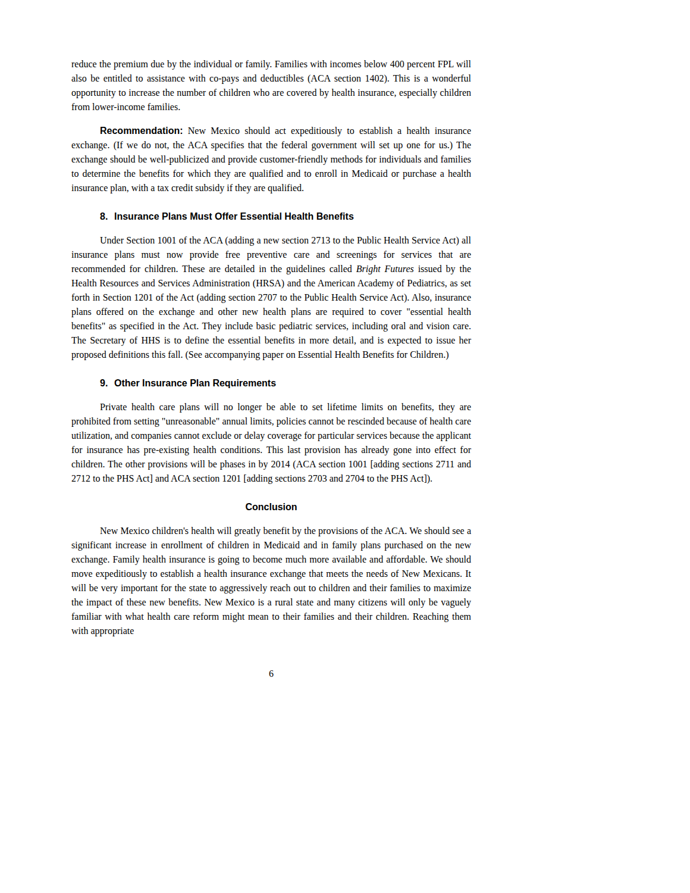reduce the premium due by the individual or family. Families with incomes below 400 percent FPL will also be entitled to assistance with co-pays and deductibles (ACA section 1402). This is a wonderful opportunity to increase the number of children who are covered by health insurance, especially children from lower-income families.
Recommendation: New Mexico should act expeditiously to establish a health insurance exchange. (If we do not, the ACA specifies that the federal government will set up one for us.) The exchange should be well-publicized and provide customer-friendly methods for individuals and families to determine the benefits for which they are qualified and to enroll in Medicaid or purchase a health insurance plan, with a tax credit subsidy if they are qualified.
8. Insurance Plans Must Offer Essential Health Benefits
Under Section 1001 of the ACA (adding a new section 2713 to the Public Health Service Act) all insurance plans must now provide free preventive care and screenings for services that are recommended for children. These are detailed in the guidelines called Bright Futures issued by the Health Resources and Services Administration (HRSA) and the American Academy of Pediatrics, as set forth in Section 1201 of the Act (adding section 2707 to the Public Health Service Act). Also, insurance plans offered on the exchange and other new health plans are required to cover "essential health benefits" as specified in the Act. They include basic pediatric services, including oral and vision care. The Secretary of HHS is to define the essential benefits in more detail, and is expected to issue her proposed definitions this fall. (See accompanying paper on Essential Health Benefits for Children.)
9. Other Insurance Plan Requirements
Private health care plans will no longer be able to set lifetime limits on benefits, they are prohibited from setting "unreasonable" annual limits, policies cannot be rescinded because of health care utilization, and companies cannot exclude or delay coverage for particular services because the applicant for insurance has pre-existing health conditions. This last provision has already gone into effect for children. The other provisions will be phases in by 2014 (ACA section 1001 [adding sections 2711 and 2712 to the PHS Act] and ACA section 1201 [adding sections 2703 and 2704 to the PHS Act]).
Conclusion
New Mexico children's health will greatly benefit by the provisions of the ACA. We should see a significant increase in enrollment of children in Medicaid and in family plans purchased on the new exchange. Family health insurance is going to become much more available and affordable. We should move expeditiously to establish a health insurance exchange that meets the needs of New Mexicans. It will be very important for the state to aggressively reach out to children and their families to maximize the impact of these new benefits. New Mexico is a rural state and many citizens will only be vaguely familiar with what health care reform might mean to their families and their children. Reaching them with appropriate
6